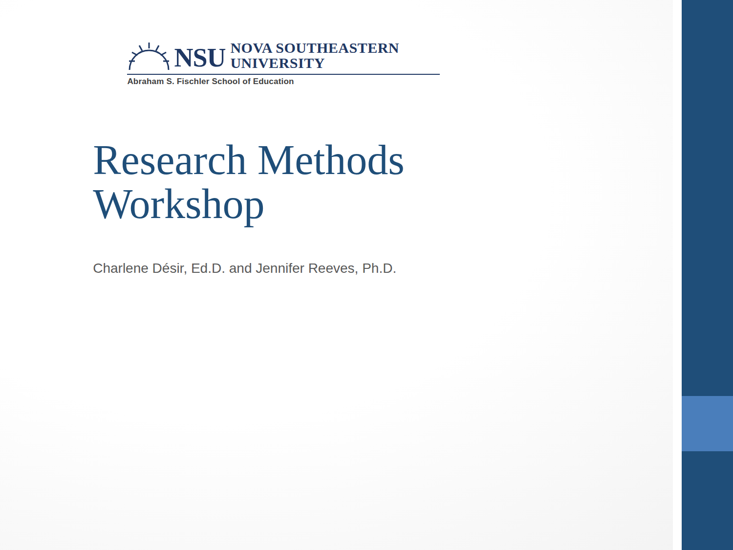NSU
Nova Southeastern
University
Abraham S. Fischler School of Education
Research Methods Workshop
Charlene Désir, Ed.D. and Jennifer Reeves, Ph.D.